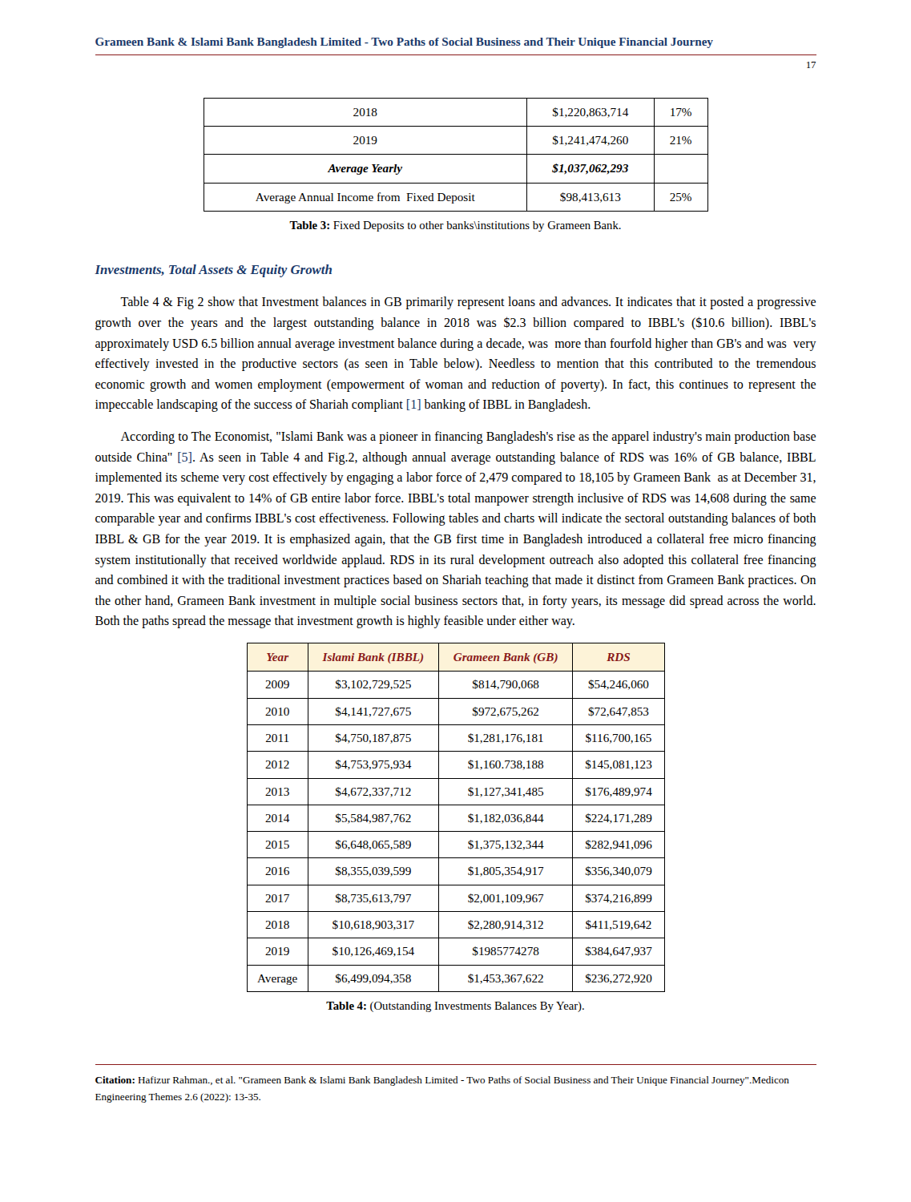Grameen Bank & Islami Bank Bangladesh Limited - Two Paths of Social Business and Their Unique Financial Journey
17
| 2018 | $1,220,863,714 | 17% |
| 2019 | $1,241,474,260 | 21% |
| Average Yearly | $1,037,062,293 | |
| Average Annual Income from Fixed Deposit | $98,413,613 | 25% |
Table 3: Fixed Deposits to other banks\institutions by Grameen Bank.
Investments, Total Assets & Equity Growth
Table 4 & Fig 2 show that Investment balances in GB primarily represent loans and advances. It indicates that it posted a progressive growth over the years and the largest outstanding balance in 2018 was $2.3 billion compared to IBBL's ($10.6 billion). IBBL's approximately USD 6.5 billion annual average investment balance during a decade, was more than fourfold higher than GB's and was very effectively invested in the productive sectors (as seen in Table below). Needless to mention that this contributed to the tremendous economic growth and women employment (empowerment of woman and reduction of poverty). In fact, this continues to represent the impeccable landscaping of the success of Shariah compliant [1] banking of IBBL in Bangladesh.
According to The Economist, "Islami Bank was a pioneer in financing Bangladesh's rise as the apparel industry's main production base outside China" [5]. As seen in Table 4 and Fig.2, although annual average outstanding balance of RDS was 16% of GB balance, IBBL implemented its scheme very cost effectively by engaging a labor force of 2,479 compared to 18,105 by Grameen Bank as at December 31, 2019. This was equivalent to 14% of GB entire labor force. IBBL's total manpower strength inclusive of RDS was 14,608 during the same comparable year and confirms IBBL's cost effectiveness. Following tables and charts will indicate the sectoral outstanding balances of both IBBL & GB for the year 2019. It is emphasized again, that the GB first time in Bangladesh introduced a collateral free micro financing system institutionally that received worldwide applaud. RDS in its rural development outreach also adopted this collateral free financing and combined it with the traditional investment practices based on Shariah teaching that made it distinct from Grameen Bank practices. On the other hand, Grameen Bank investment in multiple social business sectors that, in forty years, its message did spread across the world. Both the paths spread the message that investment growth is highly feasible under either way.
| Year | Islami Bank (IBBL) | Grameen Bank (GB) | RDS |
| --- | --- | --- | --- |
| 2009 | $3,102,729,525 | $814,790,068 | $54,246,060 |
| 2010 | $4,141,727,675 | $972,675,262 | $72,647,853 |
| 2011 | $4,750,187,875 | $1,281,176,181 | $116,700,165 |
| 2012 | $4,753,975,934 | $1,160.738,188 | $145,081,123 |
| 2013 | $4,672,337,712 | $1,127,341,485 | $176,489,974 |
| 2014 | $5,584,987,762 | $1,182,036,844 | $224,171,289 |
| 2015 | $6,648,065,589 | $1,375,132,344 | $282,941,096 |
| 2016 | $8,355,039,599 | $1,805,354,917 | $356,340,079 |
| 2017 | $8,735,613,797 | $2,001,109,967 | $374,216,899 |
| 2018 | $10,618,903,317 | $2,280,914,312 | $411,519,642 |
| 2019 | $10,126,469,154 | $1985774278 | $384,647,937 |
| Average | $6,499,094,358 | $1,453,367,622 | $236,272,920 |
Table 4: (Outstanding Investments Balances By Year).
Citation: Hafizur Rahman., et al. "Grameen Bank & Islami Bank Bangladesh Limited - Two Paths of Social Business and Their Unique Financial Journey".Medicon Engineering Themes 2.6 (2022): 13-35.